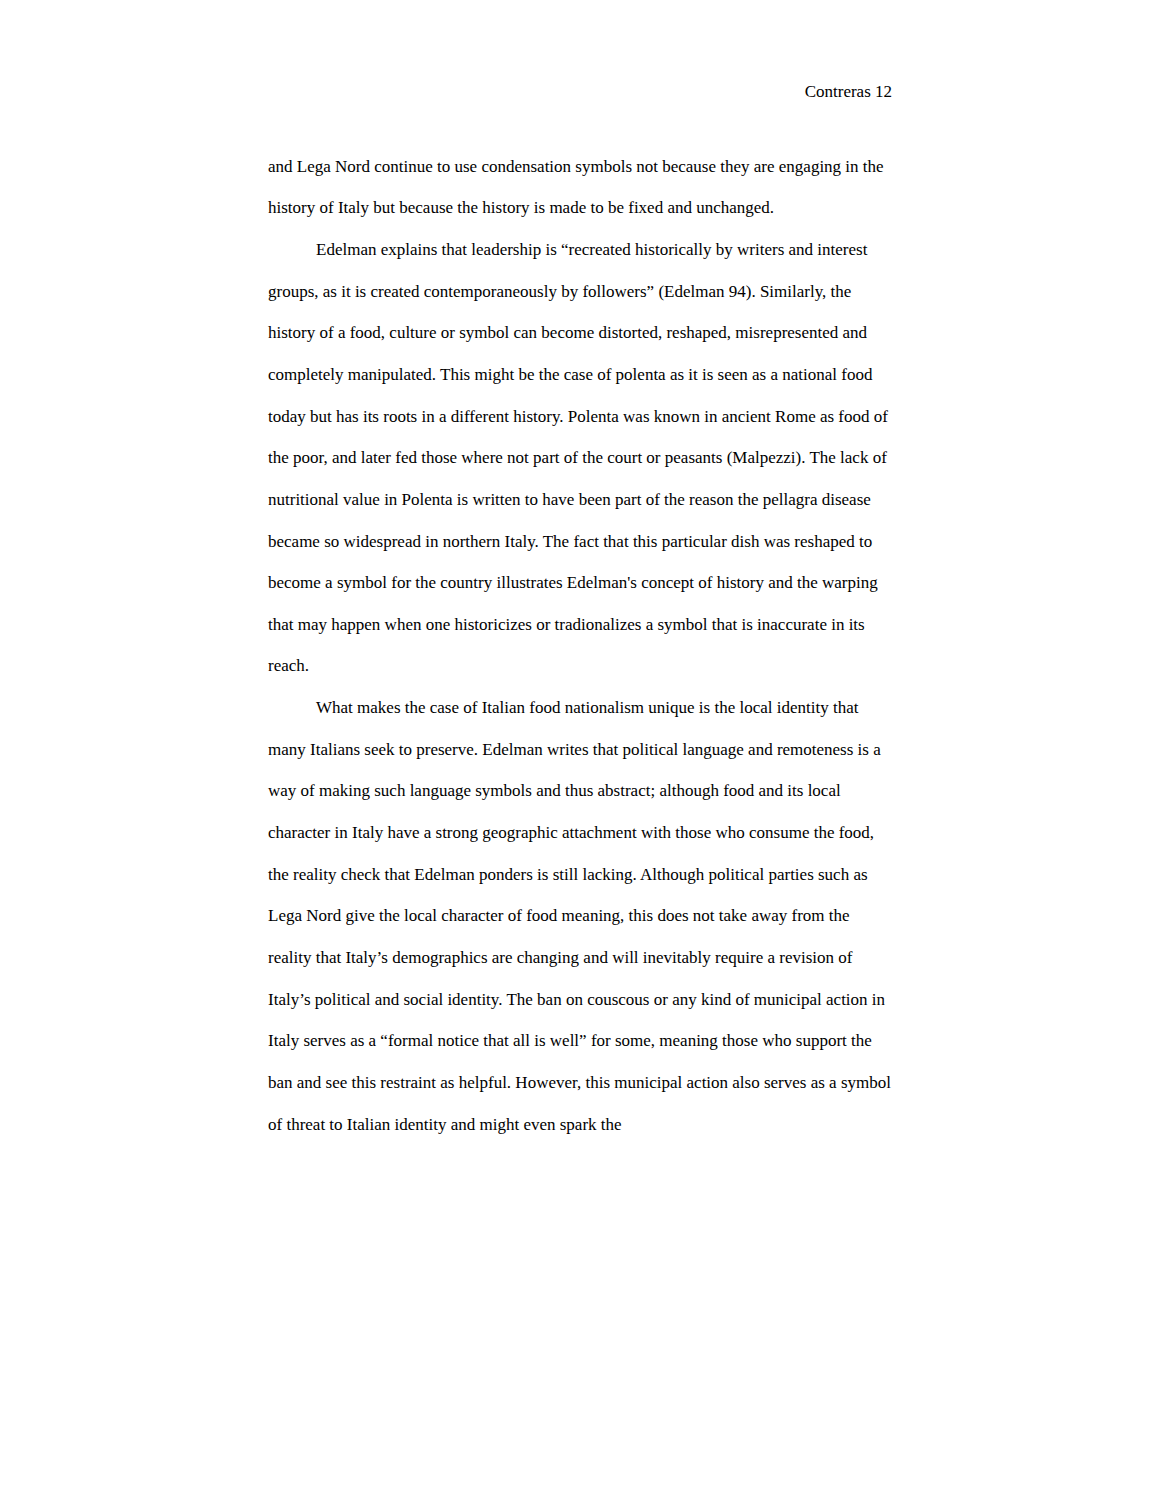Contreras 12
and Lega Nord continue to use condensation symbols not because they are engaging in the history of Italy but because the history is made to be fixed and unchanged.
Edelman explains that leadership is “recreated historically by writers and interest groups, as it is created contemporaneously by followers” (Edelman 94). Similarly, the history of a food, culture or symbol can become distorted, reshaped, misrepresented and completely manipulated. This might be the case of polenta as it is seen as a national food today but has its roots in a different history. Polenta was known in ancient Rome as food of the poor, and later fed those where not part of the court or peasants (Malpezzi). The lack of nutritional value in Polenta is written to have been part of the reason the pellagra disease became so widespread in northern Italy. The fact that this particular dish was reshaped to become a symbol for the country illustrates Edelman's concept of history and the warping that may happen when one historicizes or tradionalizes a symbol that is inaccurate in its reach.
What makes the case of Italian food nationalism unique is the local identity that many Italians seek to preserve. Edelman writes that political language and remoteness is a way of making such language symbols and thus abstract; although food and its local character in Italy have a strong geographic attachment with those who consume the food, the reality check that Edelman ponders is still lacking. Although political parties such as Lega Nord give the local character of food meaning, this does not take away from the reality that Italy’s demographics are changing and will inevitably require a revision of Italy’s political and social identity. The ban on couscous or any kind of municipal action in Italy serves as a “formal notice that all is well” for some, meaning those who support the ban and see this restraint as helpful. However, this municipal action also serves as a symbol of threat to Italian identity and might even spark the